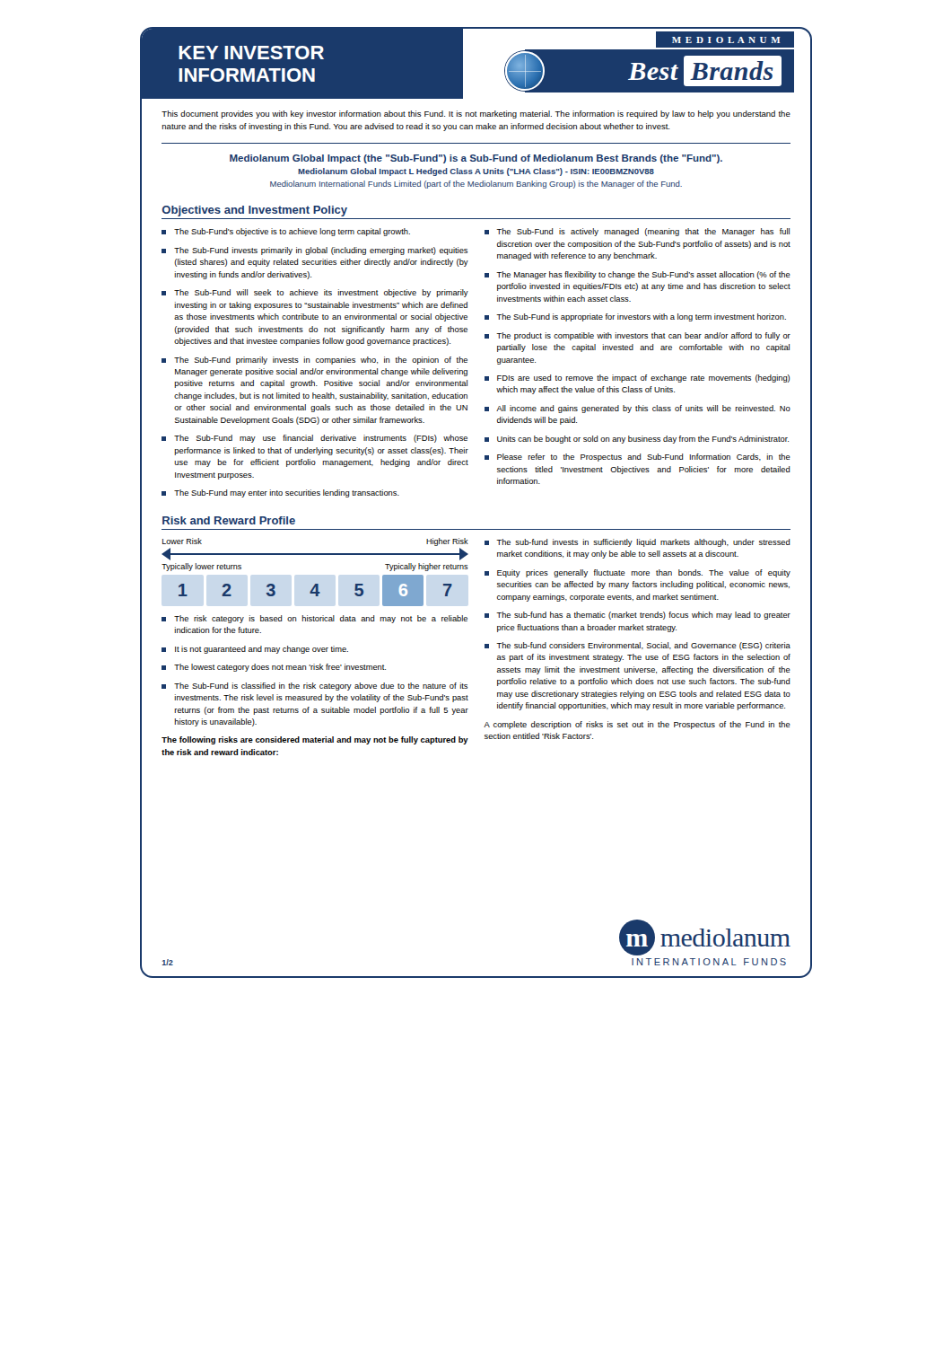KEY INVESTOR
INFORMATION
M E D I O L A N U M
Best Brands
This document provides you with key investor information about this Fund. It is not marketing material. The information is required by law to help you understand the nature and the risks of investing in this Fund. You are advised to read it so you can make an informed decision about whether to invest.
Mediolanum Global Impact (the "Sub-Fund") is a Sub-Fund of Mediolanum Best Brands (the "Fund").
Mediolanum Global Impact L Hedged Class A Units ("LHA Class") - ISIN: IE00BMZN0V88
Mediolanum International Funds Limited (part of the Mediolanum Banking Group) is the Manager of the Fund.
Objectives and Investment Policy
The Sub-Fund's objective is to achieve long term capital growth.
The Sub-Fund invests primarily in global (including emerging market) equities (listed shares) and equity related securities either directly and/or indirectly (by investing in funds and/or derivatives).
The Sub-Fund will seek to achieve its investment objective by primarily investing in or taking exposures to “sustainable investments” which are defined as those investments which contribute to an environmental or social objective (provided that such investments do not significantly harm any of those objectives and that investee companies follow good governance practices).
The Sub-Fund primarily invests in companies who, in the opinion of the Manager generate positive social and/or environmental change while delivering positive returns and capital growth. Positive social and/or environmental change includes, but is not limited to health, sustainability, sanitation, education or other social and environmental goals such as those detailed in the UN Sustainable Development Goals (SDG) or other similar frameworks.
The Sub-Fund may use financial derivative instruments (FDIs) whose performance is linked to that of underlying security(s) or asset class(es). Their use may be for efficient portfolio management, hedging and/or direct Investment purposes.
The Sub-Fund may enter into securities lending transactions.
The Sub-Fund is actively managed (meaning that the Manager has full discretion over the composition of the Sub-Fund's portfolio of assets) and is not managed with reference to any benchmark.
The Manager has flexibility to change the Sub-Fund’s asset allocation (% of the portfolio invested in equities/FDIs etc) at any time and has discretion to select investments within each asset class.
The Sub-Fund is appropriate for investors with a long term investment horizon.
The product is compatible with investors that can bear and/or afford to fully or partially lose the capital invested and are comfortable with no capital guarantee.
FDIs are used to remove the impact of exchange rate movements (hedging) which may affect the value of this Class of Units.
All income and gains generated by this class of units will be reinvested. No dividends will be paid.
Units can be bought or sold on any business day from the Fund's Administrator.
Please refer to the Prospectus and Sub-Fund Information Cards, in the sections titled 'Investment Objectives and Policies' for more detailed information.
Risk and Reward Profile
Lower Risk Higher Risk
Typically lower returns Typically higher returns
1
2
3
4
5
6
7
The risk category is based on historical data and may not be a reliable indication for the future.
It is not guaranteed and may change over time.
The lowest category does not mean 'risk free' investment.
The Sub-Fund is classified in the risk category above due to the nature of its investments. The risk level is measured by the volatility of the Sub-Fund's past returns (or from the past returns of a suitable model portfolio if a full 5 year history is unavailable).
The following risks are considered material and may not be fully captured by the risk and reward indicator:
The sub-fund invests in sufficiently liquid markets although, under stressed market conditions, it may only be able to sell assets at a discount.
Equity prices generally fluctuate more than bonds. The value of equity securities can be affected by many factors including political, economic news, company earnings, corporate events, and market sentiment.
The sub-fund has a thematic (market trends) focus which may lead to greater price fluctuations than a broader market strategy.
The sub-fund considers Environmental, Social, and Governance (ESG) criteria as part of its investment strategy. The use of ESG factors in the selection of assets may limit the investment universe, affecting the diversification of the portfolio relative to a portfolio which does not use such factors. The sub-fund may use discretionary strategies relying on ESG tools and related ESG data to identify financial opportunities, which may result in more variable performance.
A complete description of risks is set out in the Prospectus of the Fund in the section entitled 'Risk Factors'.
1/2
m
mediolanum
INTERNATIONAL FUNDS